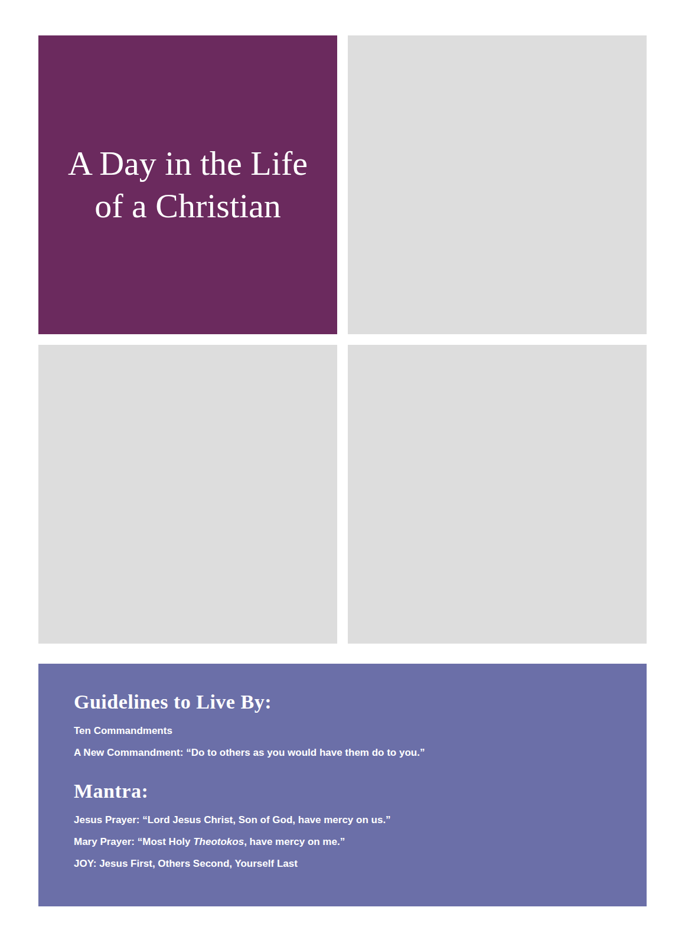A Day in the Life of a Christian
Guidelines to Live By:
Ten Commandments
A New Commandment: “Do to others as you would have them do to you.”
Mantra:
Jesus Prayer: “Lord Jesus Christ, Son of God, have mercy on us.”
Mary Prayer: “Most Holy Theotokos, have mercy on me.”
JOY: Jesus First, Others Second, Yourself Last